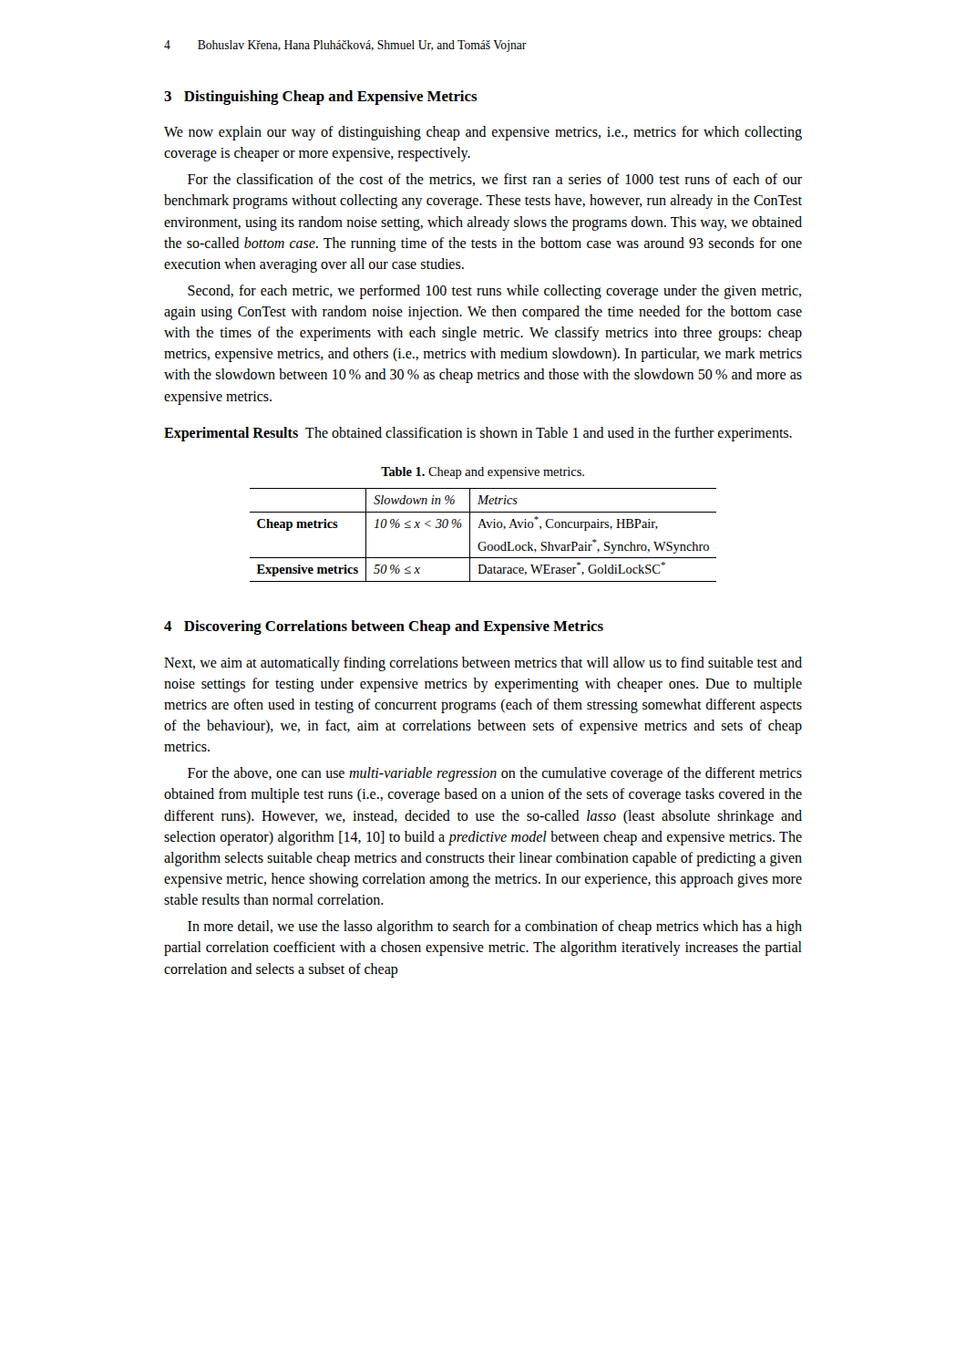4 Bohuslav Křena, Hana Pluháčková, Shmuel Ur, and Tomáš Vojnar
3 Distinguishing Cheap and Expensive Metrics
We now explain our way of distinguishing cheap and expensive metrics, i.e., metrics for which collecting coverage is cheaper or more expensive, respectively.
For the classification of the cost of the metrics, we first ran a series of 1000 test runs of each of our benchmark programs without collecting any coverage. These tests have, however, run already in the ConTest environment, using its random noise setting, which already slows the programs down. This way, we obtained the so-called bottom case. The running time of the tests in the bottom case was around 93 seconds for one execution when averaging over all our case studies.
Second, for each metric, we performed 100 test runs while collecting coverage under the given metric, again using ConTest with random noise injection. We then compared the time needed for the bottom case with the times of the experiments with each single metric. We classify metrics into three groups: cheap metrics, expensive metrics, and others (i.e., metrics with medium slowdown). In particular, we mark metrics with the slowdown between 10 % and 30 % as cheap metrics and those with the slowdown 50 % and more as expensive metrics.
Experimental Results The obtained classification is shown in Table 1 and used in the further experiments.
Table 1. Cheap and expensive metrics.
| | Slowdown in % | Metrics |
| Cheap metrics | 10 % ≤ x < 30 % | Avio, Avio * , Concurpairs, HBPair, |
| | | GoodLock, ShvarPair * , Synchro, WSynchro |
| Expensive metrics | 50 % ≤ x | Datarace, WEraser * , GoldiLockSC * |
4 Discovering Correlations between Cheap and Expensive Metrics
Next, we aim at automatically finding correlations between metrics that will allow us to find suitable test and noise settings for testing under expensive metrics by experimenting with cheaper ones. Due to multiple metrics are often used in testing of concurrent programs (each of them stressing somewhat different aspects of the behaviour), we, in fact, aim at correlations between sets of expensive metrics and sets of cheap metrics.
For the above, one can use multi-variable regression on the cumulative coverage of the different metrics obtained from multiple test runs (i.e., coverage based on a union of the sets of coverage tasks covered in the different runs). However, we, instead, decided to use the so-called lasso (least absolute shrinkage and selection operator) algorithm [14, 10] to build a predictive model between cheap and expensive metrics. The algorithm selects suitable cheap metrics and constructs their linear combination capable of predicting a given expensive metric, hence showing correlation among the metrics. In our experience, this approach gives more stable results than normal correlation.
In more detail, we use the lasso algorithm to search for a combination of cheap metrics which has a high partial correlation coefficient with a chosen expensive metric. The algorithm iteratively increases the partial correlation and selects a subset of cheap